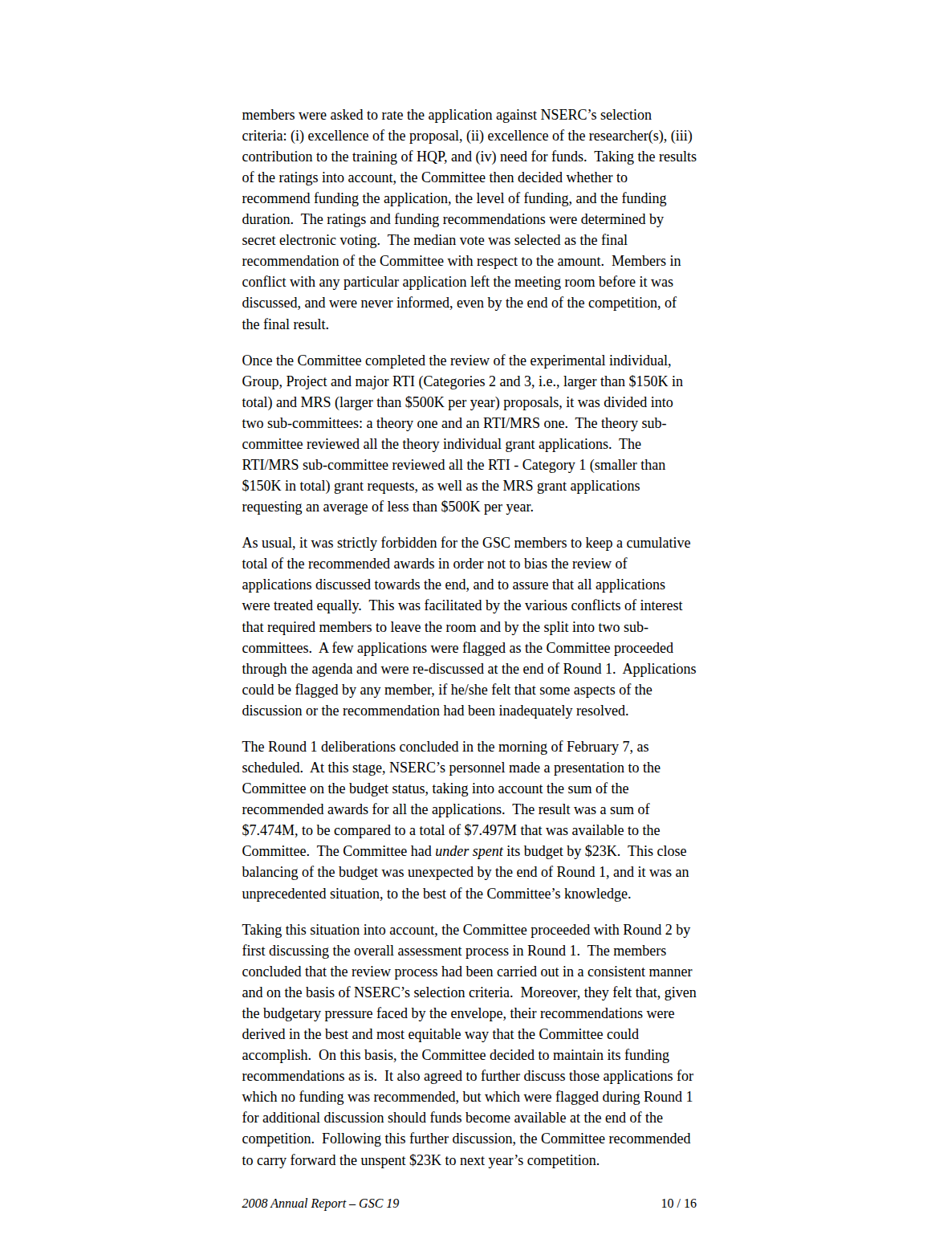members were asked to rate the application against NSERC’s selection criteria: (i) excellence of the proposal, (ii) excellence of the researcher(s), (iii) contribution to the training of HQP, and (iv) need for funds. Taking the results of the ratings into account, the Committee then decided whether to recommend funding the application, the level of funding, and the funding duration. The ratings and funding recommendations were determined by secret electronic voting. The median vote was selected as the final recommendation of the Committee with respect to the amount. Members in conflict with any particular application left the meeting room before it was discussed, and were never informed, even by the end of the competition, of the final result.
Once the Committee completed the review of the experimental individual, Group, Project and major RTI (Categories 2 and 3, i.e., larger than $150K in total) and MRS (larger than $500K per year) proposals, it was divided into two sub-committees: a theory one and an RTI/MRS one. The theory sub-committee reviewed all the theory individual grant applications. The RTI/MRS sub-committee reviewed all the RTI - Category 1 (smaller than $150K in total) grant requests, as well as the MRS grant applications requesting an average of less than $500K per year.
As usual, it was strictly forbidden for the GSC members to keep a cumulative total of the recommended awards in order not to bias the review of applications discussed towards the end, and to assure that all applications were treated equally. This was facilitated by the various conflicts of interest that required members to leave the room and by the split into two sub-committees. A few applications were flagged as the Committee proceeded through the agenda and were re-discussed at the end of Round 1. Applications could be flagged by any member, if he/she felt that some aspects of the discussion or the recommendation had been inadequately resolved.
The Round 1 deliberations concluded in the morning of February 7, as scheduled. At this stage, NSERC’s personnel made a presentation to the Committee on the budget status, taking into account the sum of the recommended awards for all the applications. The result was a sum of $7.474M, to be compared to a total of $7.497M that was available to the Committee. The Committee had under spent its budget by $23K. This close balancing of the budget was unexpected by the end of Round 1, and it was an unprecedented situation, to the best of the Committee’s knowledge.
Taking this situation into account, the Committee proceeded with Round 2 by first discussing the overall assessment process in Round 1. The members concluded that the review process had been carried out in a consistent manner and on the basis of NSERC’s selection criteria. Moreover, they felt that, given the budgetary pressure faced by the envelope, their recommendations were derived in the best and most equitable way that the Committee could accomplish. On this basis, the Committee decided to maintain its funding recommendations as is. It also agreed to further discuss those applications for which no funding was recommended, but which were flagged during Round 1 for additional discussion should funds become available at the end of the competition. Following this further discussion, the Committee recommended to carry forward the unspent $23K to next year’s competition.
2008 Annual Report – GSC 19 10 / 16